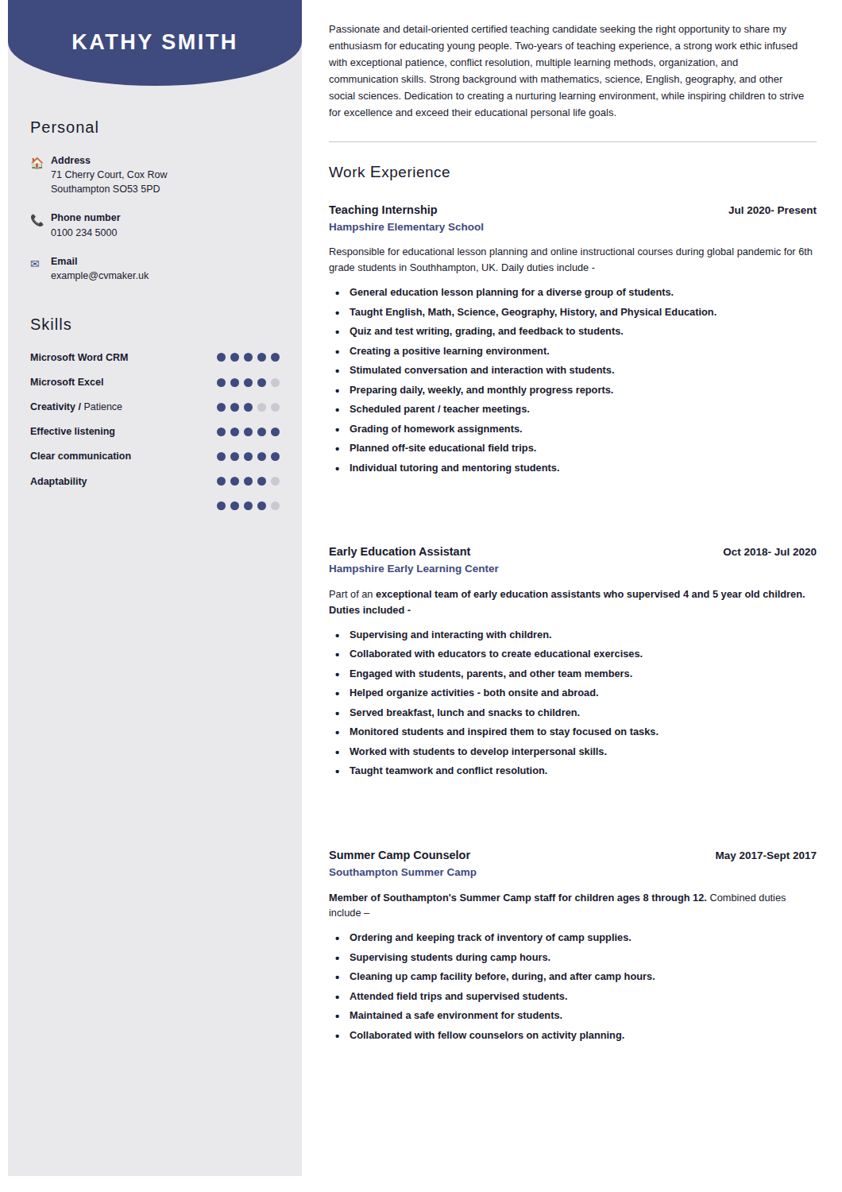Kathy Smith
Personal
🏠
Address
71 Cherry Court, Cox Row
Southampton SO53 5PD
📞
Phone number
0100 234 5000
✉
Email
example@cvmaker.uk
Skills
Microsoft Word CRM
Microsoft Excel
Creativity / Patience
Effective listening
Clear communication
Adaptability
Passionate and detail-oriented certified teaching candidate seeking the right opportunity to share my enthusiasm for educating young people. Two-years of teaching experience, a strong work ethic infused with exceptional patience, conflict resolution, multiple learning methods, organization, and communication skills. Strong background with mathematics, science, English, geography, and other social sciences. Dedication to creating a nurturing learning environment, while inspiring children to strive for excellence and exceed their educational personal life goals.
Work Experience
Teaching Internship Jul 2020- Present
Hampshire Elementary School
Responsible for educational lesson planning and online instructional courses during global pandemic for 6th grade students in Southhampton, UK. Daily duties include -
General education lesson planning for a diverse group of students.
Taught English, Math, Science, Geography, History, and Physical Education.
Quiz and test writing, grading, and feedback to students.
Creating a positive learning environment.
Stimulated conversation and interaction with students.
Preparing daily, weekly, and monthly progress reports.
Scheduled parent / teacher meetings.
Grading of homework assignments.
Planned off-site educational field trips.
Individual tutoring and mentoring students.
Early Education Assistant Oct 2018- Jul 2020
Hampshire Early Learning Center
Part of an exceptional team of early education assistants who supervised 4 and 5 year old children. Duties included -
Supervising and interacting with children.
Collaborated with educators to create educational exercises.
Engaged with students, parents, and other team members.
Helped organize activities - both onsite and abroad.
Served breakfast, lunch and snacks to children.
Monitored students and inspired them to stay focused on tasks.
Worked with students to develop interpersonal skills.
Taught teamwork and conflict resolution.
Summer Camp Counselor May 2017-Sept 2017
Southampton Summer Camp
Member of Southampton's Summer Camp staff for children ages 8 through 12. Combined duties include –
Ordering and keeping track of inventory of camp supplies.
Supervising students during camp hours.
Cleaning up camp facility before, during, and after camp hours.
Attended field trips and supervised students.
Maintained a safe environment for students.
Collaborated with fellow counselors on activity planning.